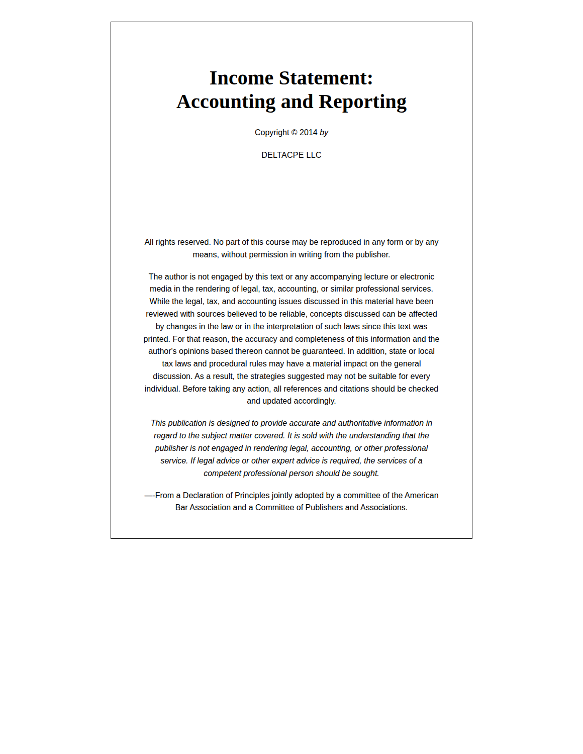Income Statement:
Accounting and Reporting
Copyright © 2014 by
DELTACPE LLC
All rights reserved. No part of this course may be reproduced in any form or by any means, without permission in writing from the publisher.
The author is not engaged by this text or any accompanying lecture or electronic media in the rendering of legal, tax, accounting, or similar professional services. While the legal, tax, and accounting issues discussed in this material have been reviewed with sources believed to be reliable, concepts discussed can be affected by changes in the law or in the interpretation of such laws since this text was printed. For that reason, the accuracy and completeness of this information and the author's opinions based thereon cannot be guaranteed. In addition, state or local tax laws and procedural rules may have a material impact on the general discussion. As a result, the strategies suggested may not be suitable for every individual. Before taking any action, all references and citations should be checked and updated accordingly.
This publication is designed to provide accurate and authoritative information in regard to the subject matter covered. It is sold with the understanding that the publisher is not engaged in rendering legal, accounting, or other professional service. If legal advice or other expert advice is required, the services of a competent professional person should be sought.
—-From a Declaration of Principles jointly adopted by a committee of the American Bar Association and a Committee of Publishers and Associations.